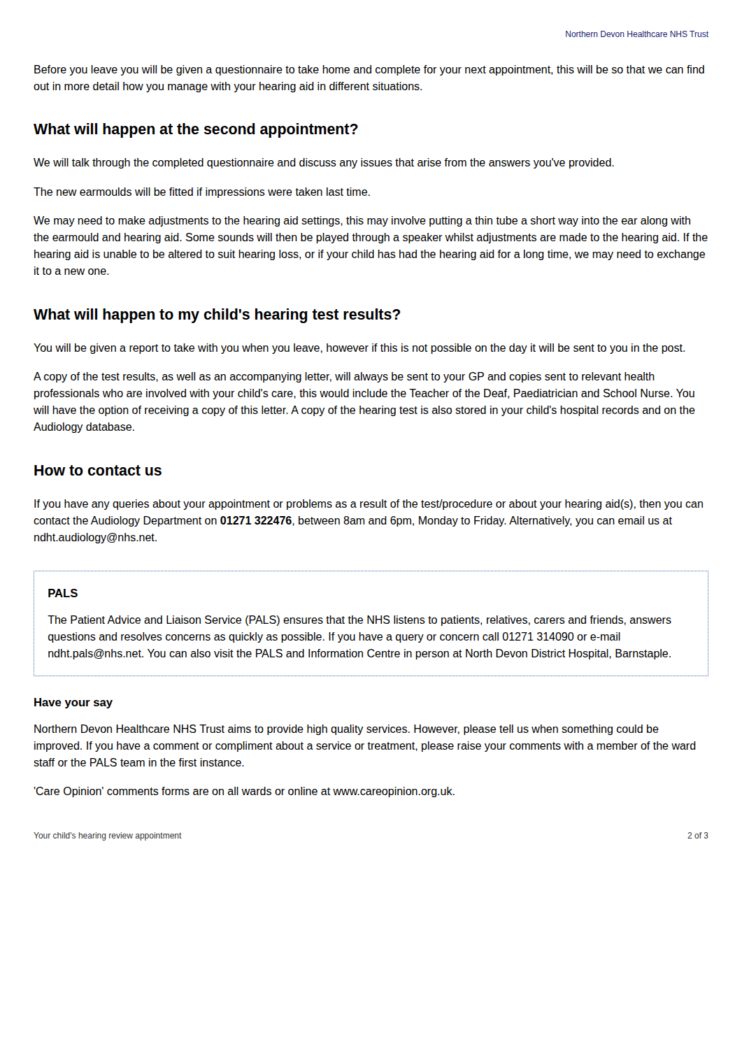Northern Devon Healthcare NHS Trust
Before you leave you will be given a questionnaire to take home and complete for your next appointment, this will be so that we can find out in more detail how you manage with your hearing aid in different situations.
What will happen at the second appointment?
We will talk through the completed questionnaire and discuss any issues that arise from the answers you've provided.
The new earmoulds will be fitted if impressions were taken last time.
We may need to make adjustments to the hearing aid settings, this may involve putting a thin tube a short way into the ear along with the earmould and hearing aid. Some sounds will then be played through a speaker whilst adjustments are made to the hearing aid. If the hearing aid is unable to be altered to suit hearing loss, or if your child has had the hearing aid for a long time, we may need to exchange it to a new one.
What will happen to my child's hearing test results?
You will be given a report to take with you when you leave, however if this is not possible on the day it will be sent to you in the post.
A copy of the test results, as well as an accompanying letter, will always be sent to your GP and copies sent to relevant health professionals who are involved with your child's care, this would include the Teacher of the Deaf, Paediatrician and School Nurse. You will have the option of receiving a copy of this letter. A copy of the hearing test is also stored in your child's hospital records and on the Audiology database.
How to contact us
If you have any queries about your appointment or problems as a result of the test/procedure or about your hearing aid(s), then you can contact the Audiology Department on 01271 322476, between 8am and 6pm, Monday to Friday. Alternatively, you can email us at ndht.audiology@nhs.net.
PALS
The Patient Advice and Liaison Service (PALS) ensures that the NHS listens to patients, relatives, carers and friends, answers questions and resolves concerns as quickly as possible. If you have a query or concern call 01271 314090 or e-mail ndht.pals@nhs.net. You can also visit the PALS and Information Centre in person at North Devon District Hospital, Barnstaple.
Have your say
Northern Devon Healthcare NHS Trust aims to provide high quality services. However, please tell us when something could be improved. If you have a comment or compliment about a service or treatment, please raise your comments with a member of the ward staff or the PALS team in the first instance.
'Care Opinion' comments forms are on all wards or online at www.careopinion.org.uk.
Your child's hearing review appointment 2 of 3